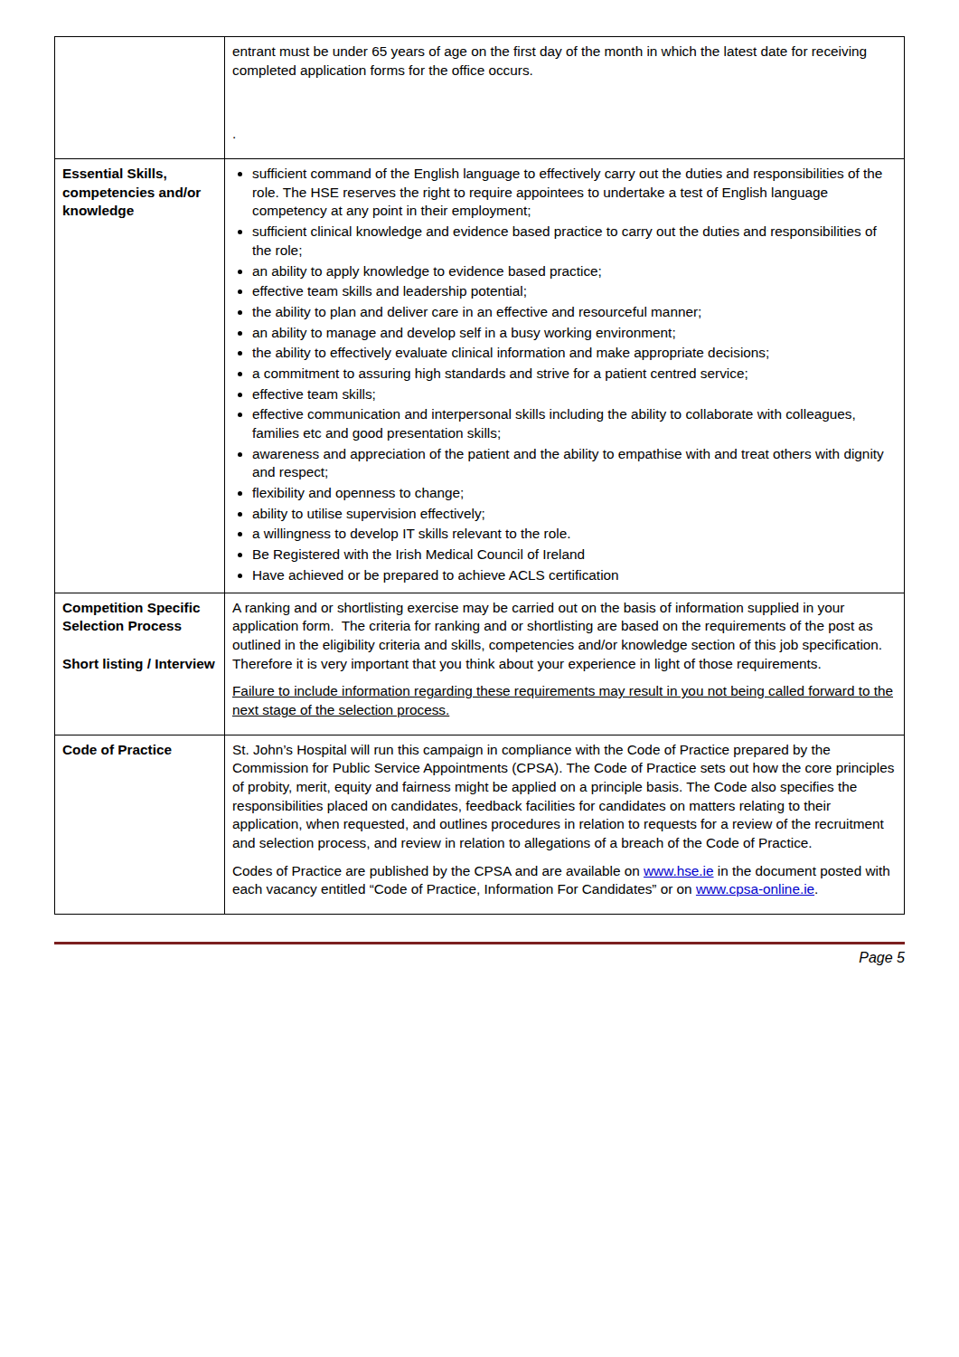| | entrant must be under 65 years of age on the first day of the month in which the latest date for receiving completed application forms for the office occurs. . |
| Essential Skills, competencies and/or knowledge | sufficient command of the English language to effectively carry out the duties and responsibilities of the role. The HSE reserves the right to require appointees to undertake a test of English language competency at any point in their employment; sufficient clinical knowledge and evidence based practice to carry out the duties and responsibilities of the role; an ability to apply knowledge to evidence based practice; effective team skills and leadership potential; the ability to plan and deliver care in an effective and resourceful manner; an ability to manage and develop self in a busy working environment; the ability to effectively evaluate clinical information and make appropriate decisions; a commitment to assuring high standards and strive for a patient centred service; effective team skills; effective communication and interpersonal skills including the ability to collaborate with colleagues, families etc and good presentation skills; awareness and appreciation of the patient and the ability to empathise with and treat others with dignity and respect; flexibility and openness to change; ability to utilise supervision effectively; a willingness to develop IT skills relevant to the role. Be Registered with the Irish Medical Council of Ireland Have achieved or be prepared to achieve ACLS certification |
| Competition Specific Selection Process Short listing / Interview | A ranking and or shortlisting exercise may be carried out on the basis of information supplied in your application form. The criteria for ranking and or shortlisting are based on the requirements of the post as outlined in the eligibility criteria and skills, competencies and/or knowledge section of this job specification. Therefore it is very important that you think about your experience in light of those requirements. Failure to include information regarding these requirements may result in you not being called forward to the next stage of the selection process. |
| Code of Practice | St. John’s Hospital will run this campaign in compliance with the Code of Practice prepared by the Commission for Public Service Appointments (CPSA). The Code of Practice sets out how the core principles of probity, merit, equity and fairness might be applied on a principle basis. The Code also specifies the responsibilities placed on candidates, feedback facilities for candidates on matters relating to their application, when requested, and outlines procedures in relation to requests for a review of the recruitment and selection process, and review in relation to allegations of a breach of the Code of Practice. Codes of Practice are published by the CPSA and are available on www.hse.ie in the document posted with each vacancy entitled “Code of Practice, Information For Candidates” or on www.cpsa-online.ie . |
Page 5